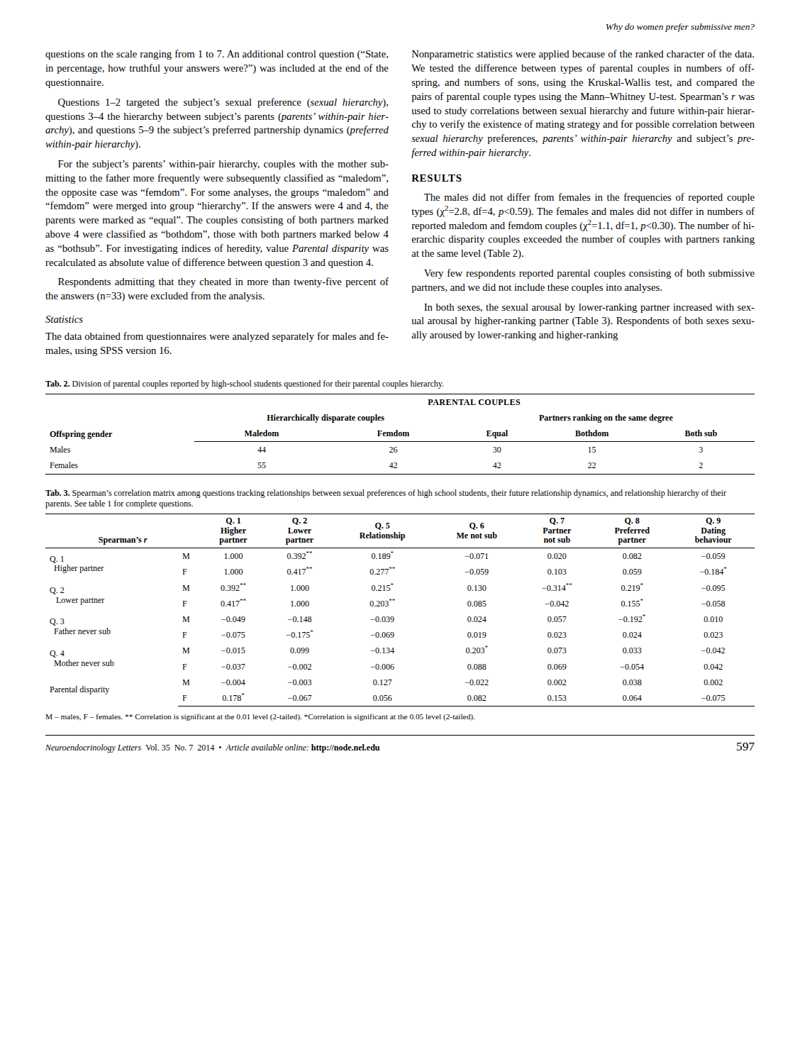Why do women prefer submissive men?
questions on the scale ranging from 1 to 7. An additional control question (“State, in percentage, how truthful your answers were?”) was included at the end of the questionnaire.
Questions 1–2 targeted the subject’s sexual preference (sexual hierarchy), questions 3–4 the hierarchy between subject’s parents (parents’ within-pair hierarchy), and questions 5–9 the subject’s preferred partnership dynamics (preferred within-pair hierarchy).
For the subject’s parents’ within-pair hierarchy, couples with the mother submitting to the father more frequently were subsequently classified as “maledom”, the opposite case was “femdom”. For some analyses, the groups “maledom” and “femdom” were merged into group “hierarchy”. If the answers were 4 and 4, the parents were marked as “equal”. The couples consisting of both partners marked above 4 were classified as “bothdom”, those with both partners marked below 4 as “bothsub”. For investigating indices of heredity, value Parental disparity was recalculated as absolute value of difference between question 3 and question 4.
Respondents admitting that they cheated in more than twenty-five percent of the answers (n=33) were excluded from the analysis.
Statistics
The data obtained from questionnaires were analyzed separately for males and females, using SPSS version 16.
Nonparametric statistics were applied because of the ranked character of the data. We tested the difference between types of parental couples in numbers of offspring, and numbers of sons, using the Kruskal-Wallis test, and compared the pairs of parental couple types using the Mann–Whitney U-test. Spearman’s r was used to study correlations between sexual hierarchy and future within-pair hierarchy to verify the existence of mating strategy and for possible correlation between sexual hierarchy preferences, parents’ within-pair hierarchy and subject’s preferred within-pair hierarchy.
RESULTS
The males did not differ from females in the frequencies of reported couple types (χ2=2.8, df=4, p<0.59). The females and males did not differ in numbers of reported maledom and femdom couples (χ2=1.1, df=1, p<0.30). The number of hierarchic disparity couples exceeded the number of couples with partners ranking at the same level (Table 2).
Very few respondents reported parental couples consisting of both submissive partners, and we did not include these couples into analyses.
In both sexes, the sexual arousal by lower-ranking partner increased with sexual arousal by higher-ranking partner (Table 3). Respondents of both sexes sexually aroused by lower-ranking and higher-ranking
Tab. 2. Division of parental couples reported by high-school students questioned for their parental couples hierarchy.
| | PARENTAL COUPLES |
| Offspring gender | Hierarchically disparate couples | Partners ranking on the same degree |
| Maledom | Femdom | Equal | Bothdom | Both sub |
| Males | 44 | 26 | 30 | 15 | 3 |
| Females | 55 | 42 | 42 | 22 | 2 |
Tab. 3. Spearman’s correlation matrix among questions tracking relationships between sexual preferences of high school students, their future relationship dynamics, and relationship hierarchy of their parents. See table 1 for complete questions.
| Spearman’s r | Q. 1 Higher partner | Q. 2 Lower partner | Q. 5 Relationship | Q. 6 Me not sub | Q. 7 Partner not sub | Q. 8 Preferred partner | Q. 9 Dating behaviour |
| --- | --- | --- | --- | --- | --- | --- | --- |
| Q. 1 Higher partner | M | 1.000 | 0.392 ** | 0.189 * | −0.071 | 0.020 | 0.082 | −0.059 |
| F | 1.000 | 0.417 ** | 0.277 ** | −0.059 | 0.103 | 0.059 | −0.184 * |
| Q. 2 Lower partner | M | 0.392 ** | 1.000 | 0.215 * | 0.130 | −0.314 ** | 0.219 * | −0.095 |
| F | 0.417 ** | 1.000 | 0.203 ** | 0.085 | −0.042 | 0.155 * | −0.058 |
| Q. 3 Father never sub | M | −0.049 | −0.148 | −0.039 | 0.024 | 0.057 | −0.192 * | 0.010 |
| F | −0.075 | −0.175 * | −0.069 | 0.019 | 0.023 | 0.024 | 0.023 |
| Q. 4 Mother never sub | M | −0.015 | 0.099 | −0.134 | 0.203 * | 0.073 | 0.033 | −0.042 |
| F | −0.037 | −0.002 | −0.006 | 0.088 | 0.069 | −0.054 | 0.042 |
| Parental disparity | M | −0.004 | −0.003 | 0.127 | −0.022 | 0.002 | 0.038 | 0.002 |
| F | 0.178 * | −0.067 | 0.056 | 0.082 | 0.153 | 0.064 | −0.075 |
M – males, F – females. ** Correlation is significant at the 0.01 level (2-tailed). *Correlation is significant at the 0.05 level (2-tailed).
Neuroendocrinology Letters Vol. 35 No. 7 2014 • Article available online: http://node.nel.edu
597